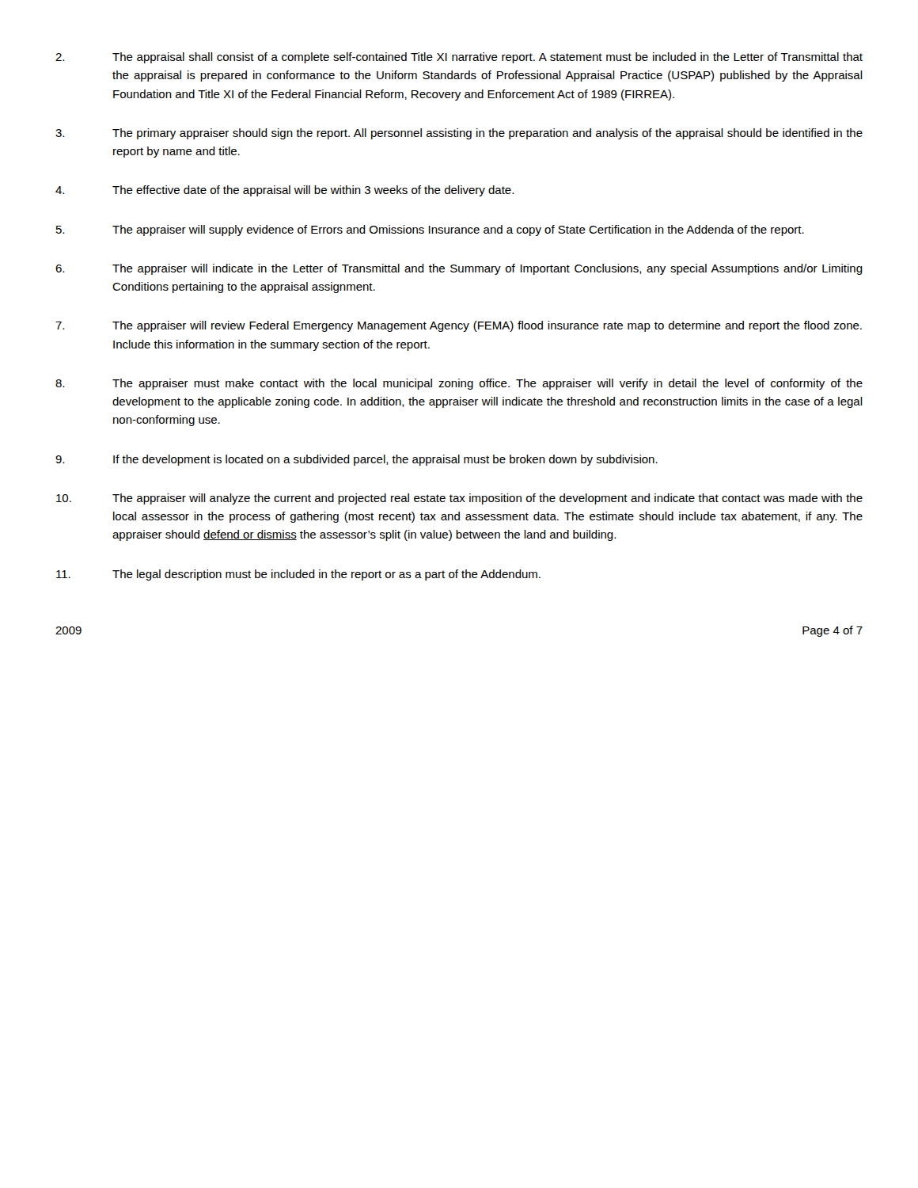2. The appraisal shall consist of a complete self-contained Title XI narrative report. A statement must be included in the Letter of Transmittal that the appraisal is prepared in conformance to the Uniform Standards of Professional Appraisal Practice (USPAP) published by the Appraisal Foundation and Title XI of the Federal Financial Reform, Recovery and Enforcement Act of 1989 (FIRREA).
3. The primary appraiser should sign the report. All personnel assisting in the preparation and analysis of the appraisal should be identified in the report by name and title.
4. The effective date of the appraisal will be within 3 weeks of the delivery date.
5. The appraiser will supply evidence of Errors and Omissions Insurance and a copy of State Certification in the Addenda of the report.
6. The appraiser will indicate in the Letter of Transmittal and the Summary of Important Conclusions, any special Assumptions and/or Limiting Conditions pertaining to the appraisal assignment.
7. The appraiser will review Federal Emergency Management Agency (FEMA) flood insurance rate map to determine and report the flood zone. Include this information in the summary section of the report.
8. The appraiser must make contact with the local municipal zoning office. The appraiser will verify in detail the level of conformity of the development to the applicable zoning code. In addition, the appraiser will indicate the threshold and reconstruction limits in the case of a legal non-conforming use.
9. If the development is located on a subdivided parcel, the appraisal must be broken down by subdivision.
10. The appraiser will analyze the current and projected real estate tax imposition of the development and indicate that contact was made with the local assessor in the process of gathering (most recent) tax and assessment data. The estimate should include tax abatement, if any. The appraiser should defend or dismiss the assessor’s split (in value) between the land and building.
11. The legal description must be included in the report or as a part of the Addendum.
2009 Page 4 of 7